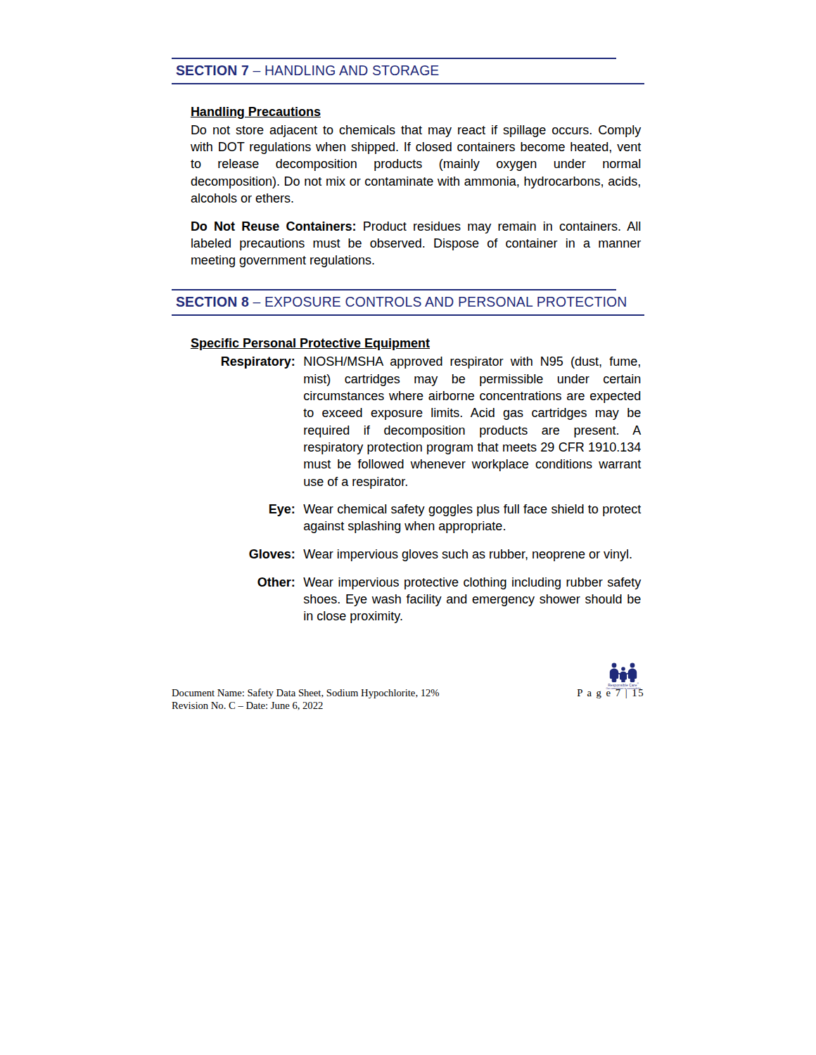SECTION 7 – HANDLING AND STORAGE
Handling Precautions
Do not store adjacent to chemicals that may react if spillage occurs. Comply with DOT regulations when shipped. If closed containers become heated, vent to release decomposition products (mainly oxygen under normal decomposition). Do not mix or contaminate with ammonia, hydrocarbons, acids, alcohols or ethers.
Do Not Reuse Containers: Product residues may remain in containers. All labeled precautions must be observed. Dispose of container in a manner meeting government regulations.
SECTION 8 – EXPOSURE CONTROLS AND PERSONAL PROTECTION
Specific Personal Protective Equipment
| Respiratory: | NIOSH/MSHA approved respirator with N95 (dust, fume, mist) cartridges may be permissible under certain circumstances where airborne concentrations are expected to exceed exposure limits. Acid gas cartridges may be required if decomposition products are present. A respiratory protection program that meets 29 CFR 1910.134 must be followed whenever workplace conditions warrant use of a respirator. |
| Eye: | Wear chemical safety goggles plus full face shield to protect against splashing when appropriate. |
| Gloves: | Wear impervious gloves such as rubber, neoprene or vinyl. |
| Other: | Wear impervious protective clothing including rubber safety shoes. Eye wash facility and emergency shower should be in close proximity. |
Responsible Care®
Our commitment to sustainability
Document Name: Safety Data Sheet, Sodium Hypochlorite, 12%
Revision No. C – Date: June 6, 2022
P a g e 7 | 15